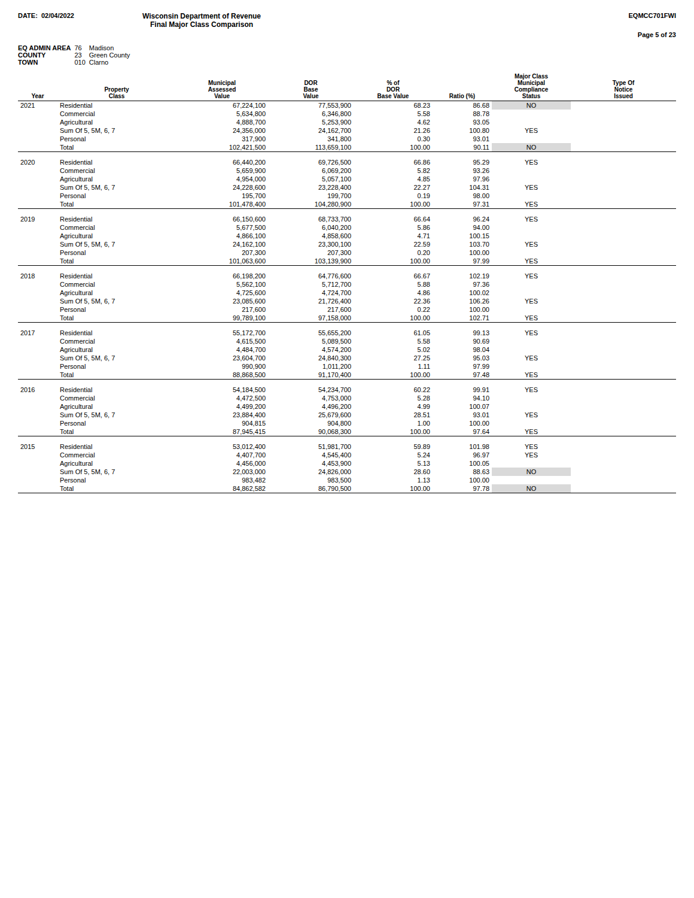DATE: 02/04/2022
Wisconsin Department of Revenue
Final Major Class Comparison
EQMCC701FWI
Page 5 of 23
| EQ ADMIN AREA | 76 | Madison |
| COUNTY | 23 | Green County |
| TOWN | 010 | Clarno |
| Year | Property Class | Municipal Assessed Value | DOR Base Value | % of DOR Base Value | Ratio (%) | Major Class Municipal Compliance Status | Type Of Notice Issued |
| --- | --- | --- | --- | --- | --- | --- | --- |
| 2021 | Residential | 67,224,100 | 77,553,900 | 68.23 | 86.68 | NO | |
| | Commercial | 5,634,800 | 6,346,800 | 5.58 | 88.78 | | |
| | Agricultural | 4,888,700 | 5,253,900 | 4.62 | 93.05 | | |
| | Sum Of 5, 5M, 6, 7 | 24,356,000 | 24,162,700 | 21.26 | 100.80 | YES | |
| | Personal | 317,900 | 341,800 | 0.30 | 93.01 | | |
| | Total | 102,421,500 | 113,659,100 | 100.00 | 90.11 | NO | |
| 2020 | Residential | 66,440,200 | 69,726,500 | 66.86 | 95.29 | YES | |
| | Commercial | 5,659,900 | 6,069,200 | 5.82 | 93.26 | | |
| | Agricultural | 4,954,000 | 5,057,100 | 4.85 | 97.96 | | |
| | Sum Of 5, 5M, 6, 7 | 24,228,600 | 23,228,400 | 22.27 | 104.31 | YES | |
| | Personal | 195,700 | 199,700 | 0.19 | 98.00 | | |
| | Total | 101,478,400 | 104,280,900 | 100.00 | 97.31 | YES | |
| 2019 | Residential | 66,150,600 | 68,733,700 | 66.64 | 96.24 | YES | |
| | Commercial | 5,677,500 | 6,040,200 | 5.86 | 94.00 | | |
| | Agricultural | 4,866,100 | 4,858,600 | 4.71 | 100.15 | | |
| | Sum Of 5, 5M, 6, 7 | 24,162,100 | 23,300,100 | 22.59 | 103.70 | YES | |
| | Personal | 207,300 | 207,300 | 0.20 | 100.00 | | |
| | Total | 101,063,600 | 103,139,900 | 100.00 | 97.99 | YES | |
| 2018 | Residential | 66,198,200 | 64,776,600 | 66.67 | 102.19 | YES | |
| | Commercial | 5,562,100 | 5,712,700 | 5.88 | 97.36 | | |
| | Agricultural | 4,725,600 | 4,724,700 | 4.86 | 100.02 | | |
| | Sum Of 5, 5M, 6, 7 | 23,085,600 | 21,726,400 | 22.36 | 106.26 | YES | |
| | Personal | 217,600 | 217,600 | 0.22 | 100.00 | | |
| | Total | 99,789,100 | 97,158,000 | 100.00 | 102.71 | YES | |
| 2017 | Residential | 55,172,700 | 55,655,200 | 61.05 | 99.13 | YES | |
| | Commercial | 4,615,500 | 5,089,500 | 5.58 | 90.69 | | |
| | Agricultural | 4,484,700 | 4,574,200 | 5.02 | 98.04 | | |
| | Sum Of 5, 5M, 6, 7 | 23,604,700 | 24,840,300 | 27.25 | 95.03 | YES | |
| | Personal | 990,900 | 1,011,200 | 1.11 | 97.99 | | |
| | Total | 88,868,500 | 91,170,400 | 100.00 | 97.48 | YES | |
| 2016 | Residential | 54,184,500 | 54,234,700 | 60.22 | 99.91 | YES | |
| | Commercial | 4,472,500 | 4,753,000 | 5.28 | 94.10 | | |
| | Agricultural | 4,499,200 | 4,496,200 | 4.99 | 100.07 | | |
| | Sum Of 5, 5M, 6, 7 | 23,884,400 | 25,679,600 | 28.51 | 93.01 | YES | |
| | Personal | 904,815 | 904,800 | 1.00 | 100.00 | | |
| | Total | 87,945,415 | 90,068,300 | 100.00 | 97.64 | YES | |
| 2015 | Residential | 53,012,400 | 51,981,700 | 59.89 | 101.98 | YES | |
| | Commercial | 4,407,700 | 4,545,400 | 5.24 | 96.97 | YES | |
| | Agricultural | 4,456,000 | 4,453,900 | 5.13 | 100.05 | | |
| | Sum Of 5, 5M, 6, 7 | 22,003,000 | 24,826,000 | 28.60 | 88.63 | NO | |
| | Personal | 983,482 | 983,500 | 1.13 | 100.00 | | |
| | Total | 84,862,582 | 86,790,500 | 100.00 | 97.78 | NO | |